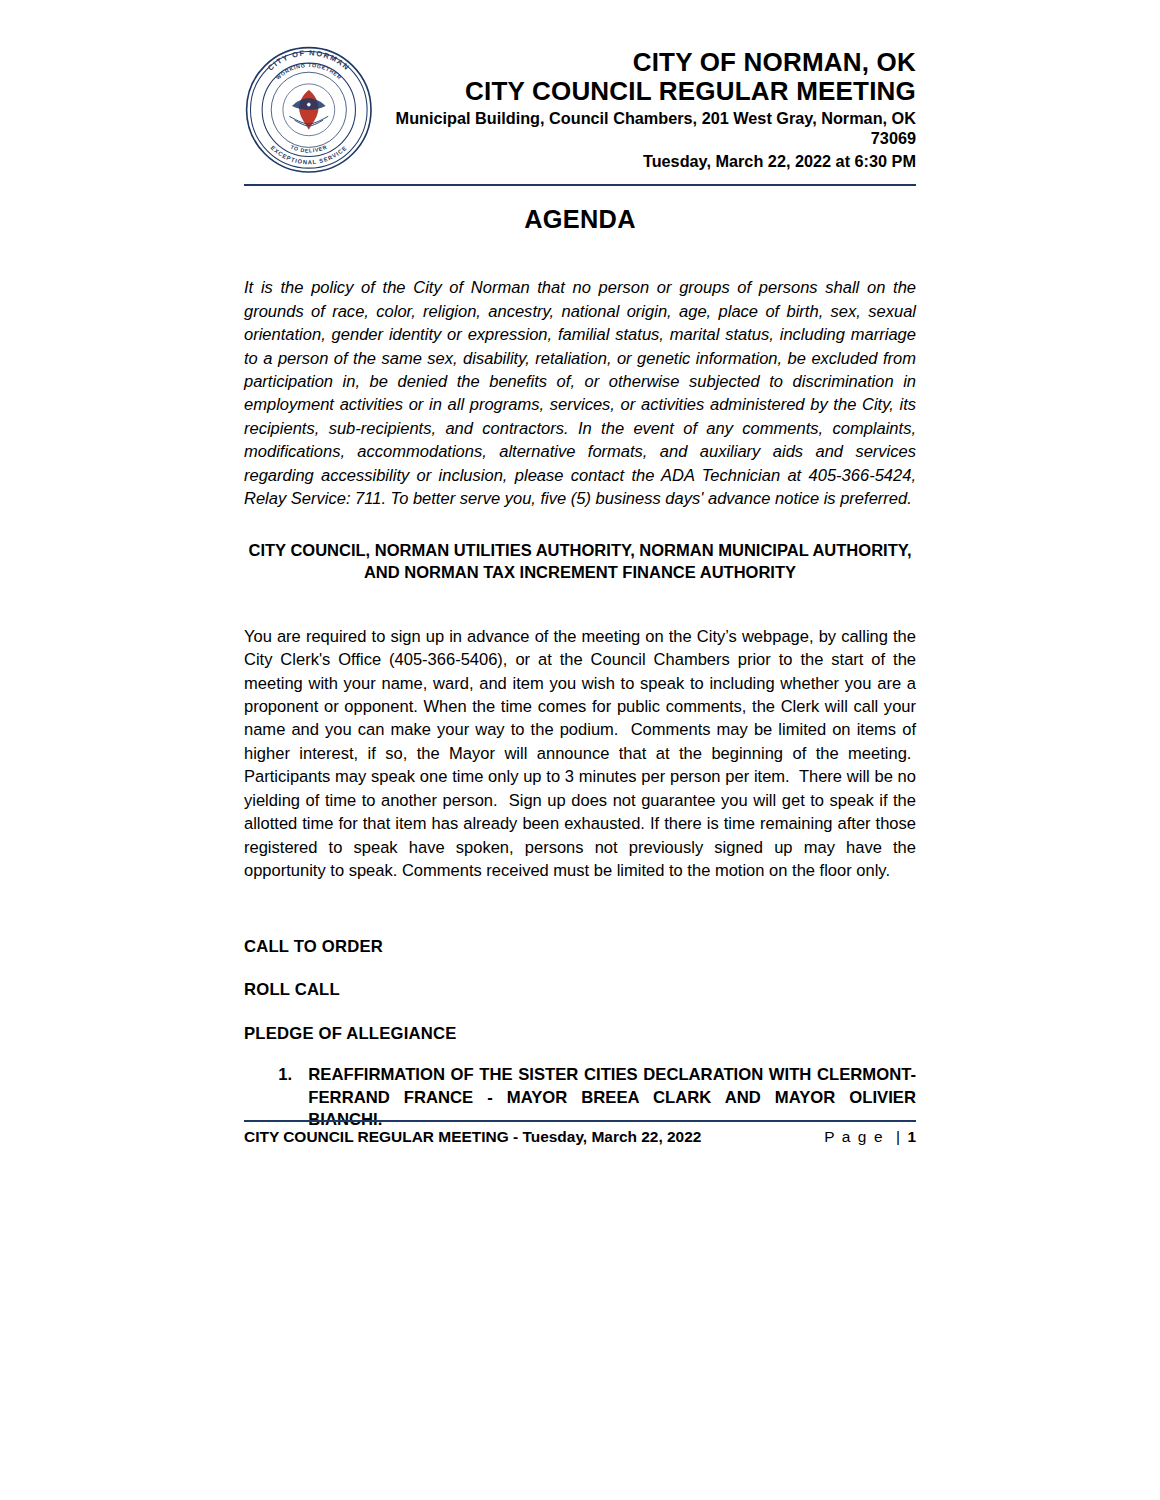CITY OF NORMAN EXCEPTIONAL SERVICE WORKING TOGETHER TO DELIVER
CITY OF NORMAN, OK
CITY COUNCIL REGULAR MEETING
Municipal Building, Council Chambers, 201 West Gray, Norman, OK 73069
Tuesday, March 22, 2022 at 6:30 PM
AGENDA
It is the policy of the City of Norman that no person or groups of persons shall on the grounds of race, color, religion, ancestry, national origin, age, place of birth, sex, sexual orientation, gender identity or expression, familial status, marital status, including marriage to a person of the same sex, disability, retaliation, or genetic information, be excluded from participation in, be denied the benefits of, or otherwise subjected to discrimination in employment activities or in all programs, services, or activities administered by the City, its recipients, sub-recipients, and contractors. In the event of any comments, complaints, modifications, accommodations, alternative formats, and auxiliary aids and services regarding accessibility or inclusion, please contact the ADA Technician at 405-366-5424, Relay Service: 711. To better serve you, five (5) business days' advance notice is preferred.
CITY COUNCIL, NORMAN UTILITIES AUTHORITY, NORMAN MUNICIPAL AUTHORITY, AND NORMAN TAX INCREMENT FINANCE AUTHORITY
You are required to sign up in advance of the meeting on the City’s webpage, by calling the City Clerk's Office (405-366-5406), or at the Council Chambers prior to the start of the meeting with your name, ward, and item you wish to speak to including whether you are a proponent or opponent. When the time comes for public comments, the Clerk will call your name and you can make your way to the podium. Comments may be limited on items of higher interest, if so, the Mayor will announce that at the beginning of the meeting. Participants may speak one time only up to 3 minutes per person per item. There will be no yielding of time to another person. Sign up does not guarantee you will get to speak if the allotted time for that item has already been exhausted. If there is time remaining after those registered to speak have spoken, persons not previously signed up may have the opportunity to speak. Comments received must be limited to the motion on the floor only.
CALL TO ORDER
ROLL CALL
PLEDGE OF ALLEGIANCE
REAFFIRMATION OF THE SISTER CITIES DECLARATION WITH CLERMONT-FERRAND FRANCE - MAYOR BREEA CLARK AND MAYOR OLIVIER BIANCHI.
CITY COUNCIL REGULAR MEETING - Tuesday, March 22, 2022 P a g e | 1